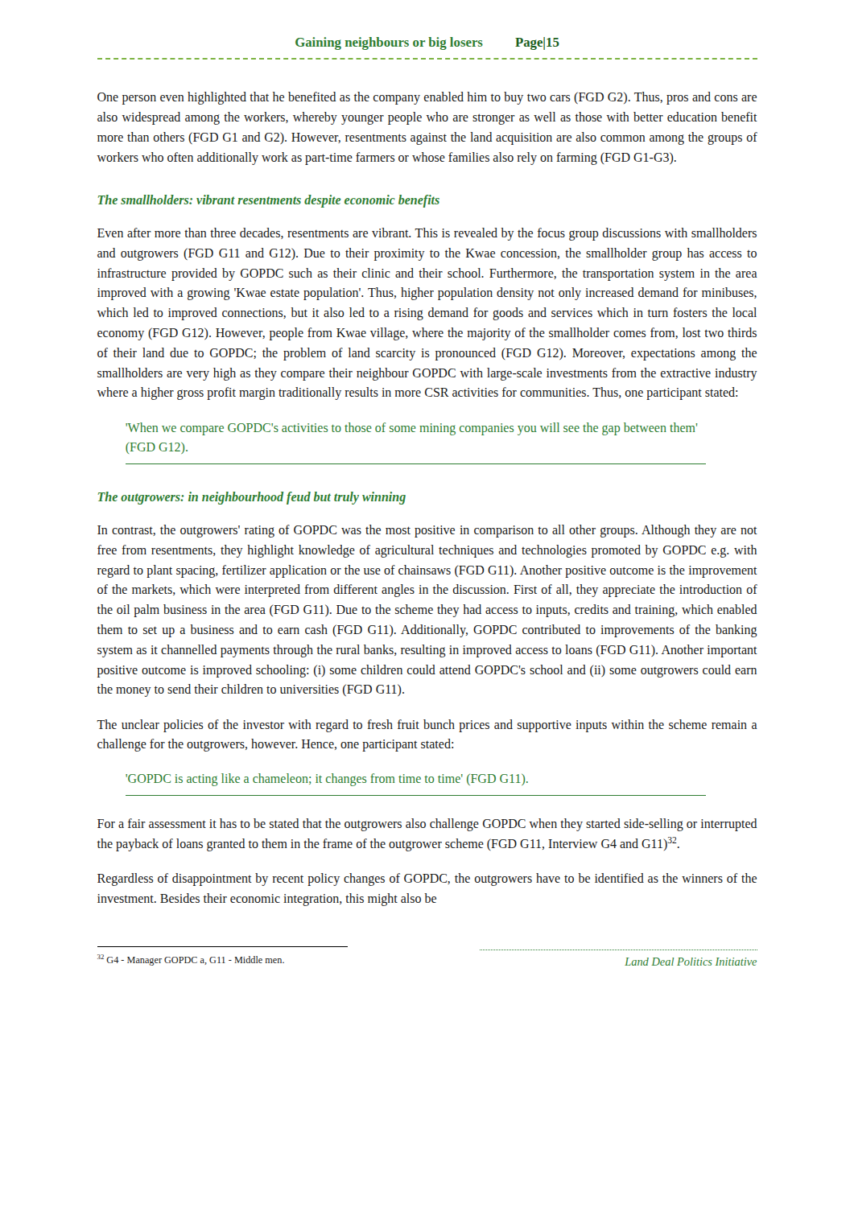Gaining neighbours or big losers Page|15
One person even highlighted that he benefited as the company enabled him to buy two cars (FGD G2). Thus, pros and cons are also widespread among the workers, whereby younger people who are stronger as well as those with better education benefit more than others (FGD G1 and G2). However, resentments against the land acquisition are also common among the groups of workers who often additionally work as part-time farmers or whose families also rely on farming (FGD G1-G3).
The smallholders: vibrant resentments despite economic benefits
Even after more than three decades, resentments are vibrant. This is revealed by the focus group discussions with smallholders and outgrowers (FGD G11 and G12). Due to their proximity to the Kwae concession, the smallholder group has access to infrastructure provided by GOPDC such as their clinic and their school. Furthermore, the transportation system in the area improved with a growing 'Kwae estate population'. Thus, higher population density not only increased demand for minibuses, which led to improved connections, but it also led to a rising demand for goods and services which in turn fosters the local economy (FGD G12). However, people from Kwae village, where the majority of the smallholder comes from, lost two thirds of their land due to GOPDC; the problem of land scarcity is pronounced (FGD G12). Moreover, expectations among the smallholders are very high as they compare their neighbour GOPDC with large-scale investments from the extractive industry where a higher gross profit margin traditionally results in more CSR activities for communities. Thus, one participant stated:
'When we compare GOPDC's activities to those of some mining companies you will see the gap between them' (FGD G12).
The outgrowers: in neighbourhood feud but truly winning
In contrast, the outgrowers' rating of GOPDC was the most positive in comparison to all other groups. Although they are not free from resentments, they highlight knowledge of agricultural techniques and technologies promoted by GOPDC e.g. with regard to plant spacing, fertilizer application or the use of chainsaws (FGD G11). Another positive outcome is the improvement of the markets, which were interpreted from different angles in the discussion. First of all, they appreciate the introduction of the oil palm business in the area (FGD G11). Due to the scheme they had access to inputs, credits and training, which enabled them to set up a business and to earn cash (FGD G11). Additionally, GOPDC contributed to improvements of the banking system as it channelled payments through the rural banks, resulting in improved access to loans (FGD G11). Another important positive outcome is improved schooling: (i) some children could attend GOPDC's school and (ii) some outgrowers could earn the money to send their children to universities (FGD G11).
The unclear policies of the investor with regard to fresh fruit bunch prices and supportive inputs within the scheme remain a challenge for the outgrowers, however. Hence, one participant stated:
'GOPDC is acting like a chameleon; it changes from time to time' (FGD G11).
For a fair assessment it has to be stated that the outgrowers also challenge GOPDC when they started side-selling or interrupted the payback of loans granted to them in the frame of the outgrower scheme (FGD G11, Interview G4 and G11)32.
Regardless of disappointment by recent policy changes of GOPDC, the outgrowers have to be identified as the winners of the investment. Besides their economic integration, this might also be
32 G4 - Manager GOPDC a, G11 - Middle men.
Land Deal Politics Initiative